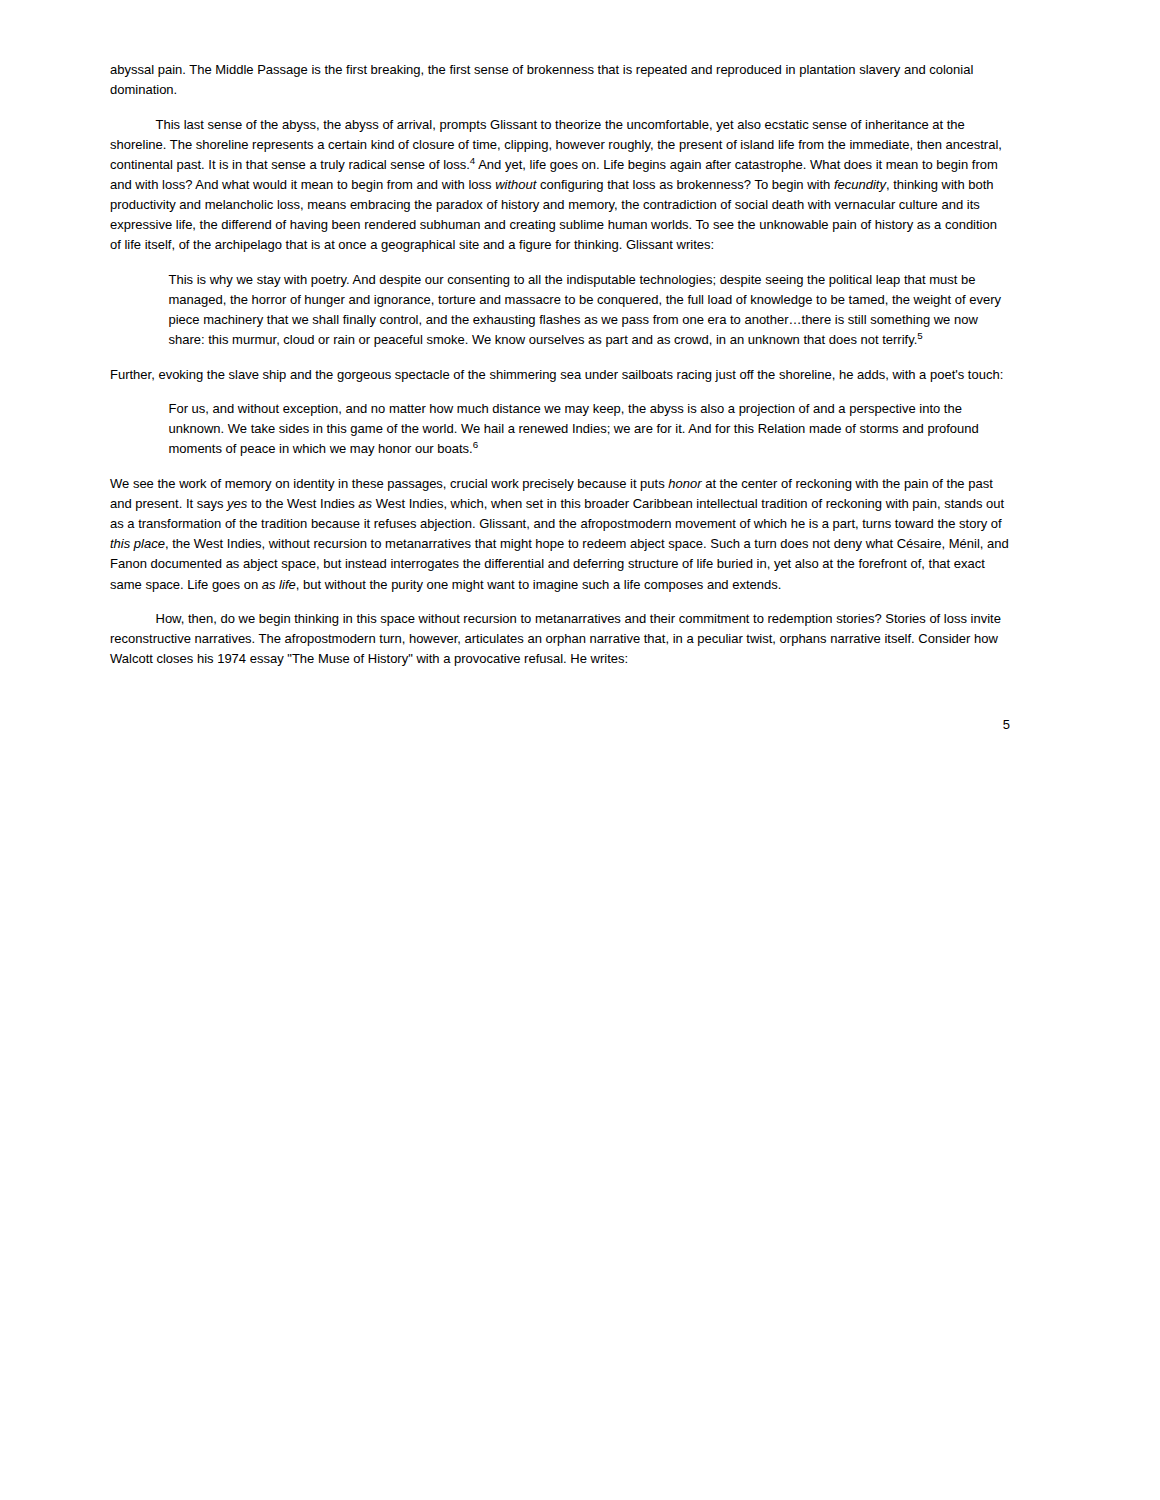abyssal pain. The Middle Passage is the first breaking, the first sense of brokenness that is repeated and reproduced in plantation slavery and colonial domination.
This last sense of the abyss, the abyss of arrival, prompts Glissant to theorize the uncomfortable, yet also ecstatic sense of inheritance at the shoreline. The shoreline represents a certain kind of closure of time, clipping, however roughly, the present of island life from the immediate, then ancestral, continental past. It is in that sense a truly radical sense of loss.4 And yet, life goes on. Life begins again after catastrophe. What does it mean to begin from and with loss? And what would it mean to begin from and with loss without configuring that loss as brokenness? To begin with fecundity, thinking with both productivity and melancholic loss, means embracing the paradox of history and memory, the contradiction of social death with vernacular culture and its expressive life, the differend of having been rendered subhuman and creating sublime human worlds. To see the unknowable pain of history as a condition of life itself, of the archipelago that is at once a geographical site and a figure for thinking. Glissant writes:
This is why we stay with poetry. And despite our consenting to all the indisputable technologies; despite seeing the political leap that must be managed, the horror of hunger and ignorance, torture and massacre to be conquered, the full load of knowledge to be tamed, the weight of every piece machinery that we shall finally control, and the exhausting flashes as we pass from one era to another…there is still something we now share: this murmur, cloud or rain or peaceful smoke. We know ourselves as part and as crowd, in an unknown that does not terrify.5
Further, evoking the slave ship and the gorgeous spectacle of the shimmering sea under sailboats racing just off the shoreline, he adds, with a poet's touch:
For us, and without exception, and no matter how much distance we may keep, the abyss is also a projection of and a perspective into the unknown. We take sides in this game of the world. We hail a renewed Indies; we are for it. And for this Relation made of storms and profound moments of peace in which we may honor our boats.6
We see the work of memory on identity in these passages, crucial work precisely because it puts honor at the center of reckoning with the pain of the past and present. It says yes to the West Indies as West Indies, which, when set in this broader Caribbean intellectual tradition of reckoning with pain, stands out as a transformation of the tradition because it refuses abjection. Glissant, and the afropostmodern movement of which he is a part, turns toward the story of this place, the West Indies, without recursion to metanarratives that might hope to redeem abject space. Such a turn does not deny what Césaire, Ménil, and Fanon documented as abject space, but instead interrogates the differential and deferring structure of life buried in, yet also at the forefront of, that exact same space. Life goes on as life, but without the purity one might want to imagine such a life composes and extends.
How, then, do we begin thinking in this space without recursion to metanarratives and their commitment to redemption stories? Stories of loss invite reconstructive narratives. The afropostmodern turn, however, articulates an orphan narrative that, in a peculiar twist, orphans narrative itself. Consider how Walcott closes his 1974 essay "The Muse of History" with a provocative refusal. He writes:
5